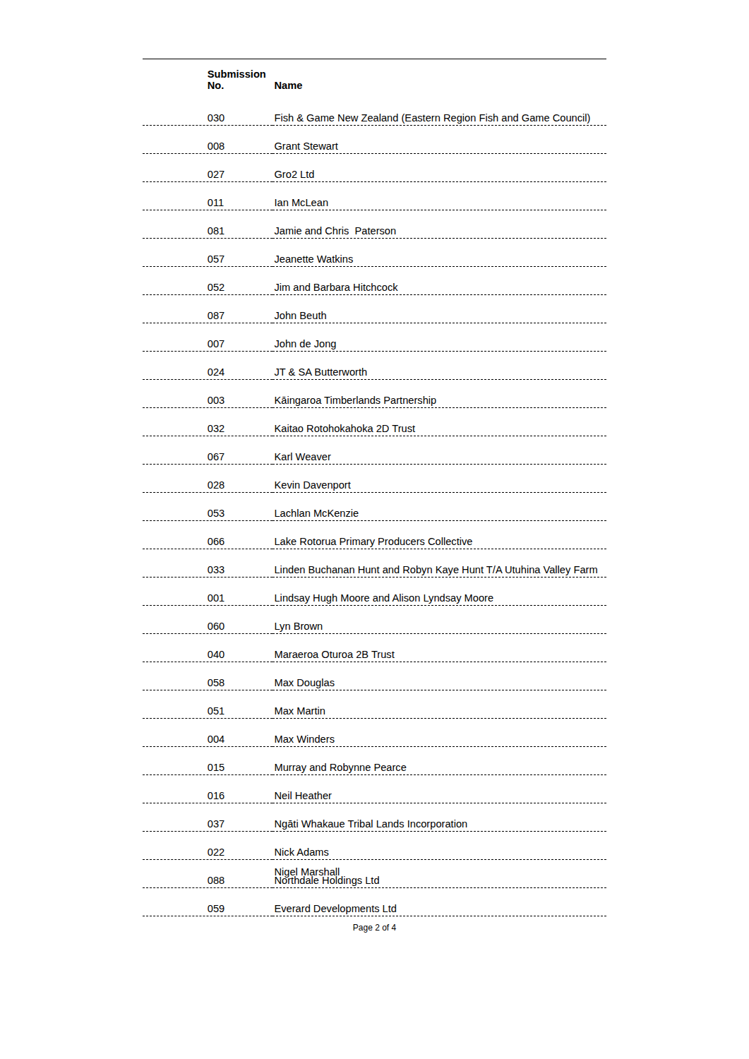| Submission No. | Name |
| --- | --- |
| 030 | Fish & Game New Zealand (Eastern Region Fish and Game Council) |
| 008 | Grant Stewart |
| 027 | Gro2 Ltd |
| 011 | Ian McLean |
| 081 | Jamie and Chris Paterson |
| 057 | Jeanette Watkins |
| 052 | Jim and Barbara Hitchcock |
| 087 | John Beuth |
| 007 | John de Jong |
| 024 | JT & SA Butterworth |
| 003 | Kāingaroa Timberlands Partnership |
| 032 | Kaitao Rotohokahoka 2D Trust |
| 067 | Karl Weaver |
| 028 | Kevin Davenport |
| 053 | Lachlan McKenzie |
| 066 | Lake Rotorua Primary Producers Collective |
| 033 | Linden Buchanan Hunt and Robyn Kaye Hunt T/A Utuhina Valley Farm |
| 001 | Lindsay Hugh Moore and Alison Lyndsay Moore |
| 060 | Lyn Brown |
| 040 | Maraeroa Oturoa 2B Trust |
| 058 | Max Douglas |
| 051 | Max Martin |
| 004 | Max Winders |
| 015 | Murray and Robynne Pearce |
| 016 | Neil Heather |
| 037 | Ngāti Whakaue Tribal Lands Incorporation |
| 022 | Nick Adams |
| 088 | Nigel Marshall Northdale Holdings Ltd |
| 059 | Everard Developments Ltd |
Page 2 of 4